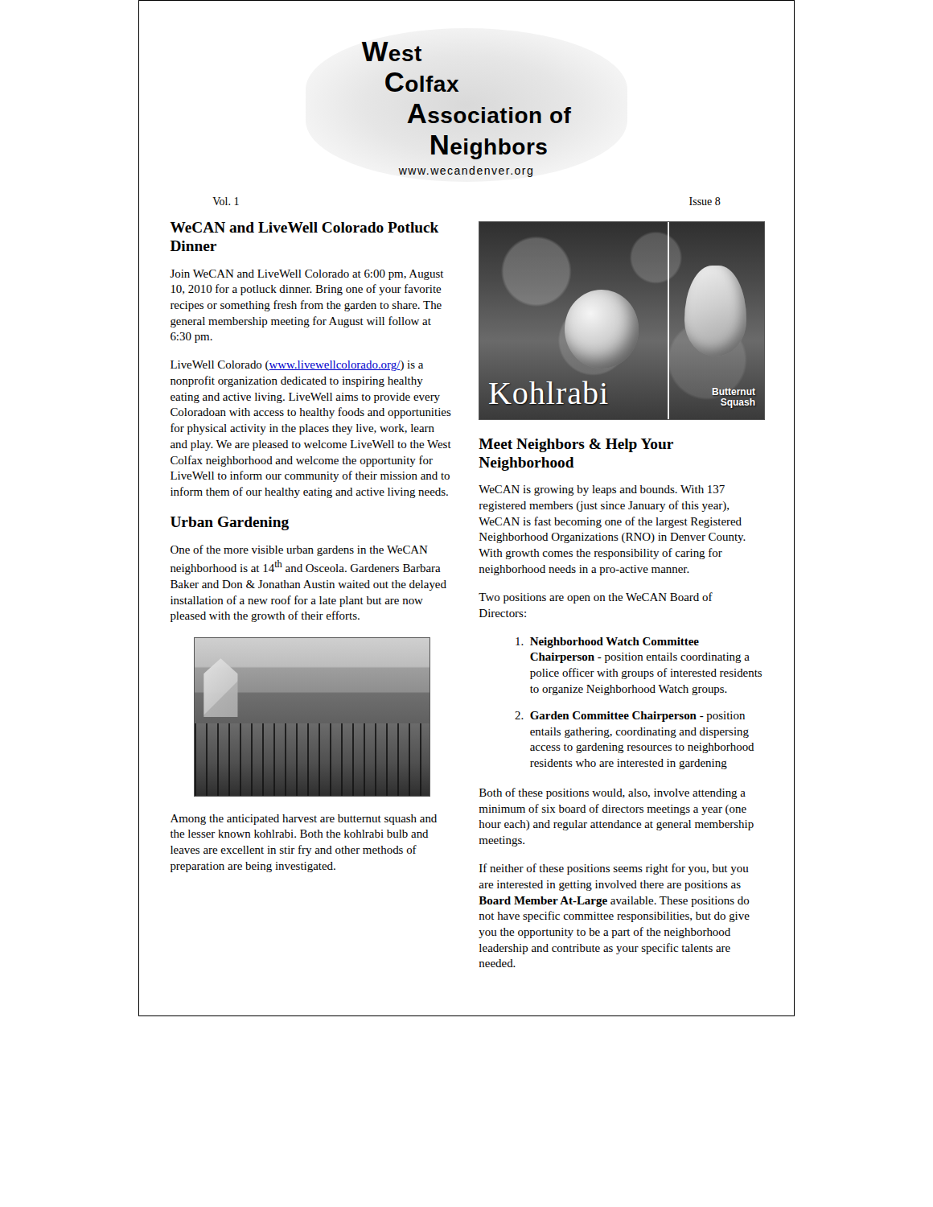West
Colfax
Association of
Neighbors
www.wecandenver.org
Vol. 1 Issue 8
WeCAN and LiveWell Colorado Potluck Dinner
Join WeCAN and LiveWell Colorado at 6:00 pm, August 10, 2010 for a potluck dinner. Bring one of your favorite recipes or something fresh from the garden to share. The general membership meeting for August will follow at 6:30 pm.
LiveWell Colorado (www.livewellcolorado.org/) is a nonprofit organization dedicated to inspiring healthy eating and active living. LiveWell aims to provide every Coloradoan with access to healthy foods and opportunities for physical activity in the places they live, work, learn and play. We are pleased to welcome LiveWell to the West Colfax neighborhood and welcome the opportunity for LiveWell to inform our community of their mission and to inform them of our healthy eating and active living needs.
Urban Gardening
One of the more visible urban gardens in the WeCAN neighborhood is at 14th and Osceola. Gardeners Barbara Baker and Don & Jonathan Austin waited out the delayed installation of a new roof for a late plant but are now pleased with the growth of their efforts.
Among the anticipated harvest are butternut squash and the lesser known kohlrabi. Both the kohlrabi bulb and leaves are excellent in stir fry and other methods of preparation are being investigated.
Kohlrabi
Butternut
Squash
Meet Neighbors & Help Your Neighborhood
WeCAN is growing by leaps and bounds. With 137 registered members (just since January of this year), WeCAN is fast becoming one of the largest Registered Neighborhood Organizations (RNO) in Denver County. With growth comes the responsibility of caring for neighborhood needs in a pro-active manner.
Two positions are open on the WeCAN Board of Directors:
Neighborhood Watch Committee Chairperson - position entails coordinating a police officer with groups of interested residents to organize Neighborhood Watch groups.
Garden Committee Chairperson - position entails gathering, coordinating and dispersing access to gardening resources to neighborhood residents who are interested in gardening
Both of these positions would, also, involve attending a minimum of six board of directors meetings a year (one hour each) and regular attendance at general membership meetings.
If neither of these positions seems right for you, but you are interested in getting involved there are positions as Board Member At-Large available. These positions do not have specific committee responsibilities, but do give you the opportunity to be a part of the neighborhood leadership and contribute as your specific talents are needed.